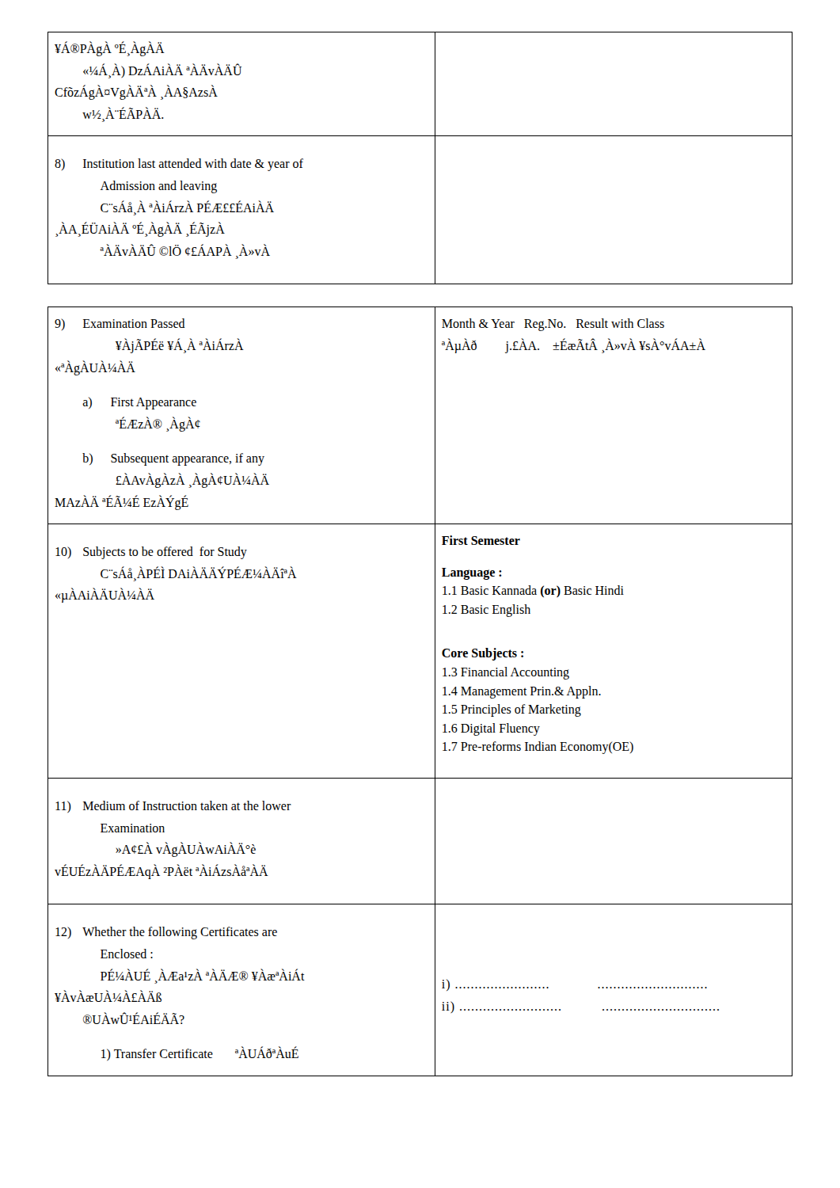| ¥Á®PÀgÀ ºÉ¸ÀgÀÄ «¼Á¸À) DzÁAiÀÄ ªÀÄvÀÄÛ CfõzÁgÀ¤VgÀÄªÀ ¸ÀA§AzsÀ w½¸À¨ÉÃPÀÄ. | |
| 8) Institution last attended with date & year of Admission and leaving C¨sÁå¸À ªÀiÁrzÀ PÉÆ££ÉAiÀÄ ¸ÀA¸ÉÜAiÀÄ ºÉ¸ÀgÀÄ ¸ÉÃjzÀ ªÀÄvÀÄÛ ©lÖ ¢£ÁAPÀ ¸À»vÀ | |
| 9) Examination Passed ¥ÀjÃPÉë ¥Á¸À ªÀiÁrzÀ «ªÀgÀUÀ¼ÀÄ a) First Appearance ªÉÆzÀ® ¸ÀgÀ¢ b) Subsequent appearance, if any £ÀAvÀgÀzÀ ¸ÀgÀ¢UÀ¼ÀÄ MAzÀÄ ªÉÃ¼É EzÀÝgÉ | Month & Year Reg.No. Result with Class ªÀµÀð j.£ÀA. ±ÉæÃtÂ ¸À»vÀ ¥sÀ°vÁA±À |
| 10) Subjects to be offered for Study C¨sÁå¸ÀPÉÌ DAiÀÄÄÝPÉÆ¼ÀÄîªÀ «µÀAiÀÄUÀ¼ÀÄ | First Semester Language : 1.1 Basic Kannada (or) Basic Hindi 1.2 Basic English Core Subjects : 1.3 Financial Accounting 1.4 Management Prin.& Appln. 1.5 Principles of Marketing 1.6 Digital Fluency 1.7 Pre-reforms Indian Economy(OE) |
| 11) Medium of Instruction taken at the lower Examination »A¢£À vÀgÀUÀwAiÀÄ°è vÉUÉzÀÄPÉÆAqÀ ²PÀët ªÀiÁzsÀåªÀÄ | |
| 12) Whether the following Certificates are Enclosed : PÉ¼ÀUÉ ¸ÀÆa¹zÀ ªÀÄÆ® ¥ÀæªÀiÁt ¥ÀvÀæUÀ¼À£ÀÄß ®UÀwÛ¹ÉAiÉÄÃ? 1) Transfer Certificate ªÀUÁðªÀuÉ | i) ........................ ............................ ii) .......................... .............................. |